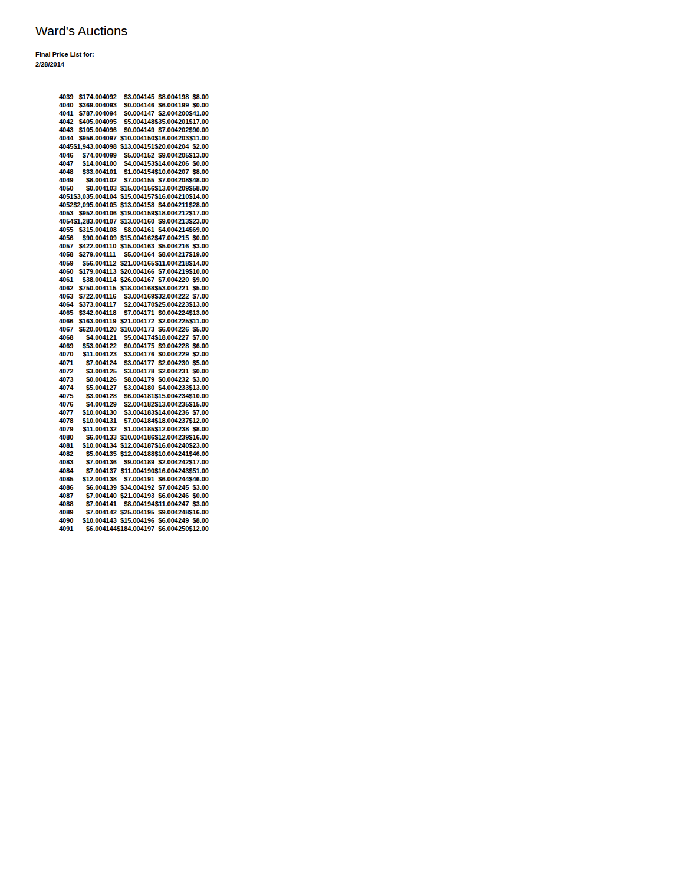Ward's Auctions
Final Price List for:
2/28/2014
| 4039 | $174.00 | 4092 | $3.00 | 4145 | $8.00 | 4198 | $8.00 |
| 4040 | $369.00 | 4093 | $0.00 | 4146 | $6.00 | 4199 | $0.00 |
| 4041 | $787.00 | 4094 | $0.00 | 4147 | $2.00 | 4200 | $41.00 |
| 4042 | $405.00 | 4095 | $5.00 | 4148 | $35.00 | 4201 | $17.00 |
| 4043 | $105.00 | 4096 | $0.00 | 4149 | $7.00 | 4202 | $90.00 |
| 4044 | $956.00 | 4097 | $10.00 | 4150 | $16.00 | 4203 | $11.00 |
| 4045 | $1,943.00 | 4098 | $13.00 | 4151 | $20.00 | 4204 | $2.00 |
| 4046 | $74.00 | 4099 | $5.00 | 4152 | $9.00 | 4205 | $13.00 |
| 4047 | $14.00 | 4100 | $4.00 | 4153 | $14.00 | 4206 | $0.00 |
| 4048 | $33.00 | 4101 | $1.00 | 4154 | $10.00 | 4207 | $8.00 |
| 4049 | $8.00 | 4102 | $7.00 | 4155 | $7.00 | 4208 | $48.00 |
| 4050 | $0.00 | 4103 | $15.00 | 4156 | $13.00 | 4209 | $58.00 |
| 4051 | $3,035.00 | 4104 | $15.00 | 4157 | $16.00 | 4210 | $14.00 |
| 4052 | $2,095.00 | 4105 | $13.00 | 4158 | $4.00 | 4211 | $28.00 |
| 4053 | $952.00 | 4106 | $19.00 | 4159 | $18.00 | 4212 | $17.00 |
| 4054 | $1,283.00 | 4107 | $13.00 | 4160 | $9.00 | 4213 | $23.00 |
| 4055 | $315.00 | 4108 | $8.00 | 4161 | $4.00 | 4214 | $69.00 |
| 4056 | $90.00 | 4109 | $15.00 | 4162 | $47.00 | 4215 | $0.00 |
| 4057 | $422.00 | 4110 | $15.00 | 4163 | $5.00 | 4216 | $3.00 |
| 4058 | $279.00 | 4111 | $5.00 | 4164 | $8.00 | 4217 | $19.00 |
| 4059 | $56.00 | 4112 | $21.00 | 4165 | $11.00 | 4218 | $14.00 |
| 4060 | $179.00 | 4113 | $20.00 | 4166 | $7.00 | 4219 | $10.00 |
| 4061 | $38.00 | 4114 | $26.00 | 4167 | $7.00 | 4220 | $9.00 |
| 4062 | $750.00 | 4115 | $18.00 | 4168 | $53.00 | 4221 | $5.00 |
| 4063 | $722.00 | 4116 | $3.00 | 4169 | $32.00 | 4222 | $7.00 |
| 4064 | $373.00 | 4117 | $2.00 | 4170 | $25.00 | 4223 | $13.00 |
| 4065 | $342.00 | 4118 | $7.00 | 4171 | $0.00 | 4224 | $13.00 |
| 4066 | $163.00 | 4119 | $21.00 | 4172 | $2.00 | 4225 | $11.00 |
| 4067 | $620.00 | 4120 | $10.00 | 4173 | $6.00 | 4226 | $5.00 |
| 4068 | $4.00 | 4121 | $5.00 | 4174 | $18.00 | 4227 | $7.00 |
| 4069 | $53.00 | 4122 | $0.00 | 4175 | $9.00 | 4228 | $6.00 |
| 4070 | $11.00 | 4123 | $3.00 | 4176 | $0.00 | 4229 | $2.00 |
| 4071 | $7.00 | 4124 | $3.00 | 4177 | $2.00 | 4230 | $5.00 |
| 4072 | $3.00 | 4125 | $3.00 | 4178 | $2.00 | 4231 | $0.00 |
| 4073 | $0.00 | 4126 | $8.00 | 4179 | $0.00 | 4232 | $3.00 |
| 4074 | $5.00 | 4127 | $3.00 | 4180 | $4.00 | 4233 | $13.00 |
| 4075 | $3.00 | 4128 | $6.00 | 4181 | $15.00 | 4234 | $10.00 |
| 4076 | $4.00 | 4129 | $2.00 | 4182 | $13.00 | 4235 | $15.00 |
| 4077 | $10.00 | 4130 | $3.00 | 4183 | $14.00 | 4236 | $7.00 |
| 4078 | $10.00 | 4131 | $7.00 | 4184 | $18.00 | 4237 | $12.00 |
| 4079 | $11.00 | 4132 | $1.00 | 4185 | $12.00 | 4238 | $8.00 |
| 4080 | $6.00 | 4133 | $10.00 | 4186 | $12.00 | 4239 | $16.00 |
| 4081 | $10.00 | 4134 | $12.00 | 4187 | $16.00 | 4240 | $23.00 |
| 4082 | $5.00 | 4135 | $12.00 | 4188 | $10.00 | 4241 | $46.00 |
| 4083 | $7.00 | 4136 | $9.00 | 4189 | $2.00 | 4242 | $17.00 |
| 4084 | $7.00 | 4137 | $11.00 | 4190 | $16.00 | 4243 | $51.00 |
| 4085 | $12.00 | 4138 | $7.00 | 4191 | $6.00 | 4244 | $46.00 |
| 4086 | $6.00 | 4139 | $34.00 | 4192 | $7.00 | 4245 | $3.00 |
| 4087 | $7.00 | 4140 | $21.00 | 4193 | $6.00 | 4246 | $0.00 |
| 4088 | $7.00 | 4141 | $8.00 | 4194 | $11.00 | 4247 | $3.00 |
| 4089 | $7.00 | 4142 | $25.00 | 4195 | $9.00 | 4248 | $16.00 |
| 4090 | $10.00 | 4143 | $15.00 | 4196 | $6.00 | 4249 | $8.00 |
| 4091 | $6.00 | 4144 | $184.00 | 4197 | $6.00 | 4250 | $12.00 |